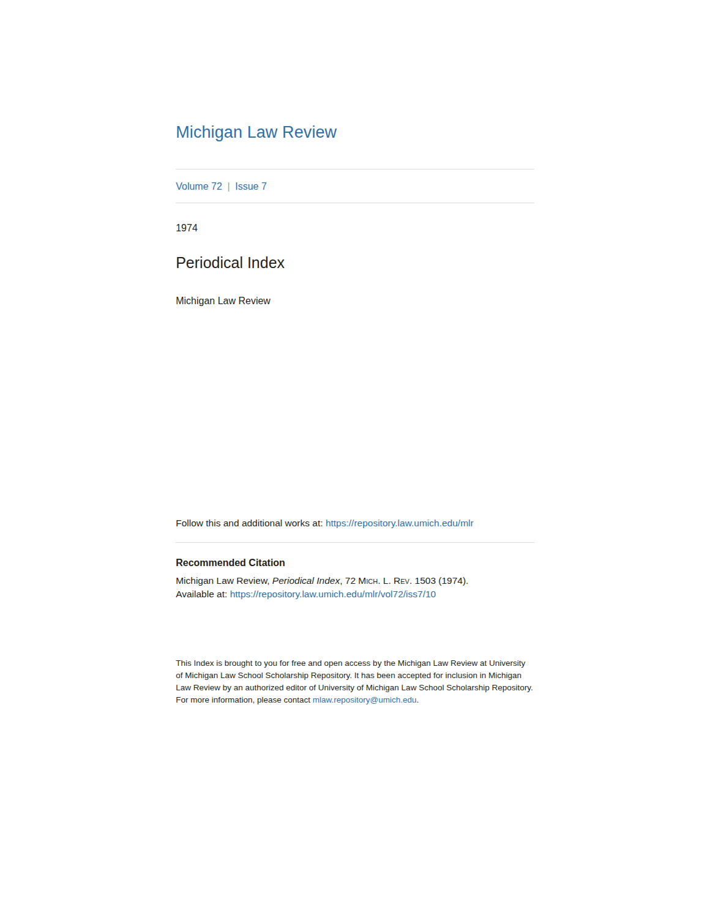Michigan Law Review
Volume 72|Issue 7
1974
Periodical Index
Michigan Law Review
Follow this and additional works at: https://repository.law.umich.edu/mlr
Recommended Citation
Michigan Law Review, Periodical Index, 72 Mich. L. Rev. 1503 (1974).
Available at: https://repository.law.umich.edu/mlr/vol72/iss7/10
This Index is brought to you for free and open access by the Michigan Law Review at University of Michigan Law School Scholarship Repository. It has been accepted for inclusion in Michigan Law Review by an authorized editor of University of Michigan Law School Scholarship Repository. For more information, please contact mlaw.repository@umich.edu.